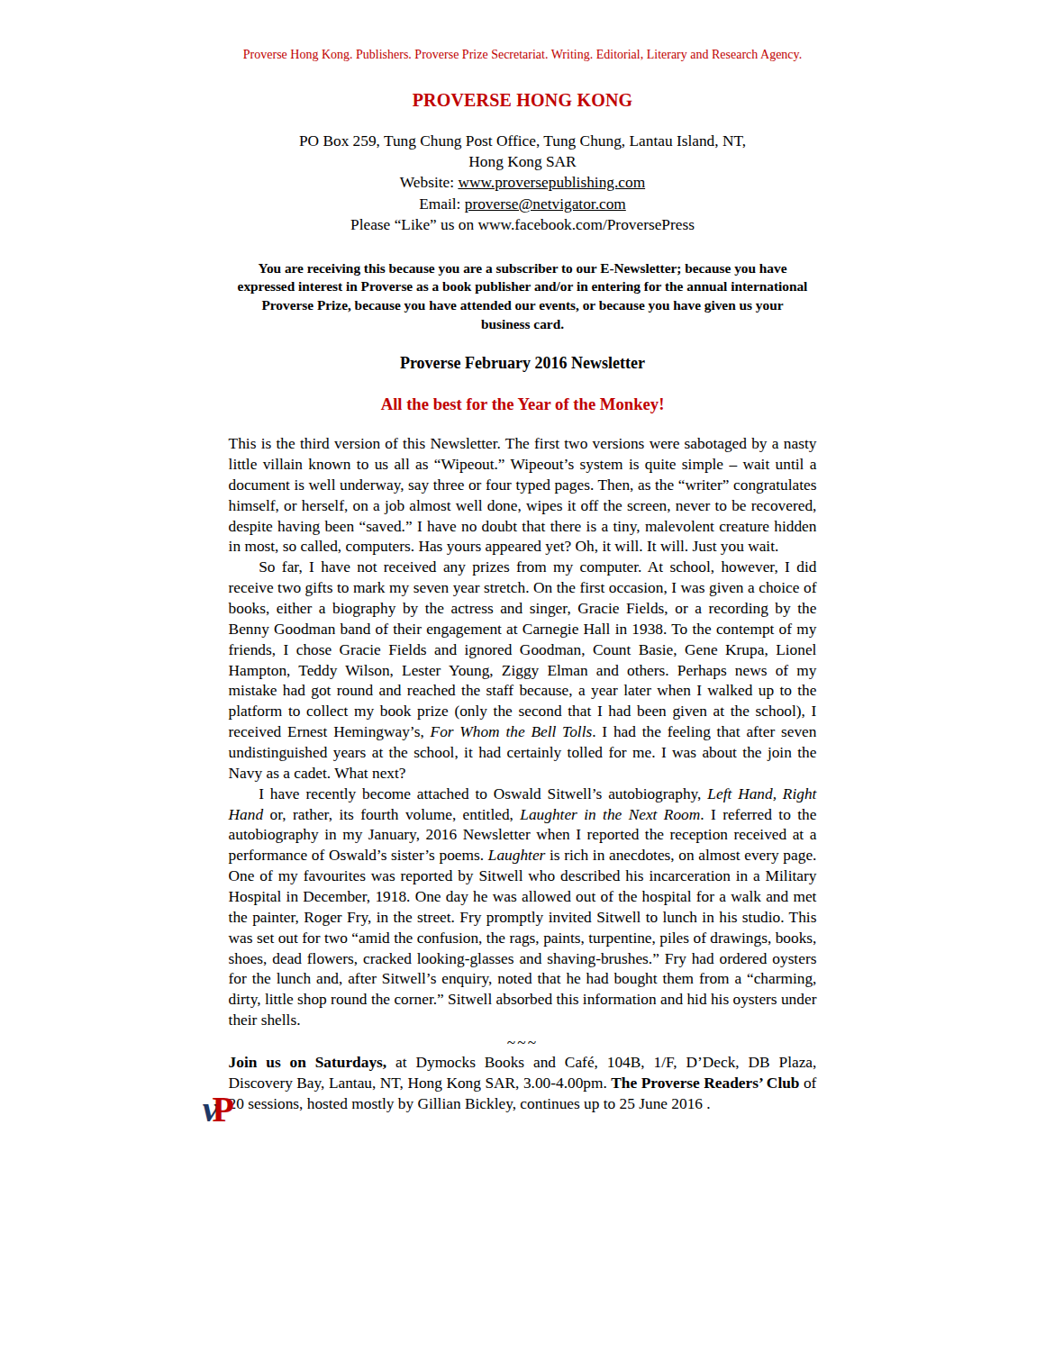Proverse Hong Kong. Publishers. Proverse Prize Secretariat. Writing. Editorial, Literary and Research Agency.
PROVERSE HONG KONG
PO Box 259, Tung Chung Post Office, Tung Chung, Lantau Island, NT,
Hong Kong SAR
Website: www.proversepublishing.com
Email: proverse@netvigator.com
Please “Like” us on www.facebook.com/ProversePress
You are receiving this because you are a subscriber to our E-Newsletter; because you have expressed interest in Proverse as a book publisher and/or in entering for the annual international Proverse Prize, because you have attended our events, or because you have given us your business card.
Proverse February 2016 Newsletter
All the best for the Year of the Monkey!
This is the third version of this Newsletter. The first two versions were sabotaged by a nasty little villain known to us all as “Wipeout.” Wipeout’s system is quite simple – wait until a document is well underway, say three or four typed pages. Then, as the “writer” congratulates himself, or herself, on a job almost well done, wipes it off the screen, never to be recovered, despite having been “saved.” I have no doubt that there is a tiny, malevolent creature hidden in most, so called, computers. Has yours appeared yet? Oh, it will. It will. Just you wait.
So far, I have not received any prizes from my computer. At school, however, I did receive two gifts to mark my seven year stretch. On the first occasion, I was given a choice of books, either a biography by the actress and singer, Gracie Fields, or a recording by the Benny Goodman band of their engagement at Carnegie Hall in 1938. To the contempt of my friends, I chose Gracie Fields and ignored Goodman, Count Basie, Gene Krupa, Lionel Hampton, Teddy Wilson, Lester Young, Ziggy Elman and others. Perhaps news of my mistake had got round and reached the staff because, a year later when I walked up to the platform to collect my book prize (only the second that I had been given at the school), I received Ernest Hemingway’s, For Whom the Bell Tolls. I had the feeling that after seven undistinguished years at the school, it had certainly tolled for me. I was about the join the Navy as a cadet. What next?
I have recently become attached to Oswald Sitwell’s autobiography, Left Hand, Right Hand or, rather, its fourth volume, entitled, Laughter in the Next Room. I referred to the autobiography in my January, 2016 Newsletter when I reported the reception received at a performance of Oswald’s sister’s poems. Laughter is rich in anecdotes, on almost every page. One of my favourites was reported by Sitwell who described his incarceration in a Military Hospital in December, 1918. One day he was allowed out of the hospital for a walk and met the painter, Roger Fry, in the street. Fry promptly invited Sitwell to lunch in his studio. This was set out for two “amid the confusion, the rags, paints, turpentine, piles of drawings, books, shoes, dead flowers, cracked looking-glasses and shaving-brushes.” Fry had ordered oysters for the lunch and, after Sitwell’s enquiry, noted that he had bought them from a “charming, dirty, little shop round the corner.” Sitwell absorbed this information and hid his oysters under their shells.
~~~
Join us on Saturdays, at Dymocks Books and Café, 104B, 1/F, D’Deck, DB Plaza, Discovery Bay, Lantau, NT, Hong Kong SAR, 3.00-4.00pm. The Proverse Readers’ Club of 20 sessions, hosted mostly by Gillian Bickley, continues up to 25 June 2016 .
vP